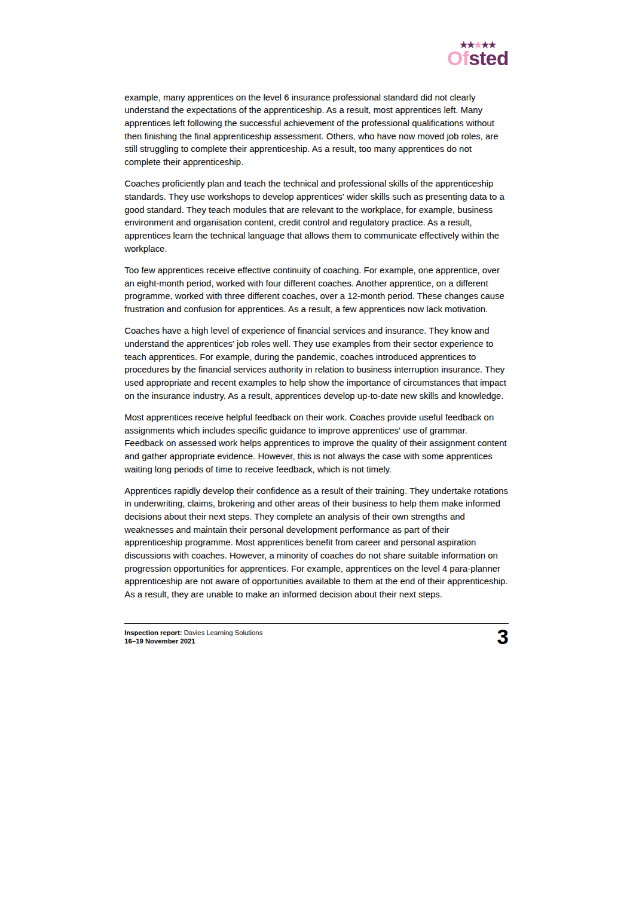★★★★★
Ofsted
example, many apprentices on the level 6 insurance professional standard did not clearly understand the expectations of the apprenticeship. As a result, most apprentices left. Many apprentices left following the successful achievement of the professional qualifications without then finishing the final apprenticeship assessment. Others, who have now moved job roles, are still struggling to complete their apprenticeship. As a result, too many apprentices do not complete their apprenticeship.
Coaches proficiently plan and teach the technical and professional skills of the apprenticeship standards. They use workshops to develop apprentices' wider skills such as presenting data to a good standard. They teach modules that are relevant to the workplace, for example, business environment and organisation content, credit control and regulatory practice. As a result, apprentices learn the technical language that allows them to communicate effectively within the workplace.
Too few apprentices receive effective continuity of coaching. For example, one apprentice, over an eight-month period, worked with four different coaches. Another apprentice, on a different programme, worked with three different coaches, over a 12-month period. These changes cause frustration and confusion for apprentices. As a result, a few apprentices now lack motivation.
Coaches have a high level of experience of financial services and insurance. They know and understand the apprentices' job roles well. They use examples from their sector experience to teach apprentices. For example, during the pandemic, coaches introduced apprentices to procedures by the financial services authority in relation to business interruption insurance. They used appropriate and recent examples to help show the importance of circumstances that impact on the insurance industry. As a result, apprentices develop up-to-date new skills and knowledge.
Most apprentices receive helpful feedback on their work. Coaches provide useful feedback on assignments which includes specific guidance to improve apprentices' use of grammar. Feedback on assessed work helps apprentices to improve the quality of their assignment content and gather appropriate evidence. However, this is not always the case with some apprentices waiting long periods of time to receive feedback, which is not timely.
Apprentices rapidly develop their confidence as a result of their training. They undertake rotations in underwriting, claims, brokering and other areas of their business to help them make informed decisions about their next steps. They complete an analysis of their own strengths and weaknesses and maintain their personal development performance as part of their apprenticeship programme. Most apprentices benefit from career and personal aspiration discussions with coaches. However, a minority of coaches do not share suitable information on progression opportunities for apprentices. For example, apprentices on the level 4 para-planner apprenticeship are not aware of opportunities available to them at the end of their apprenticeship. As a result, they are unable to make an informed decision about their next steps.
Inspection report: Davies Learning Solutions
16–19 November 2021
3